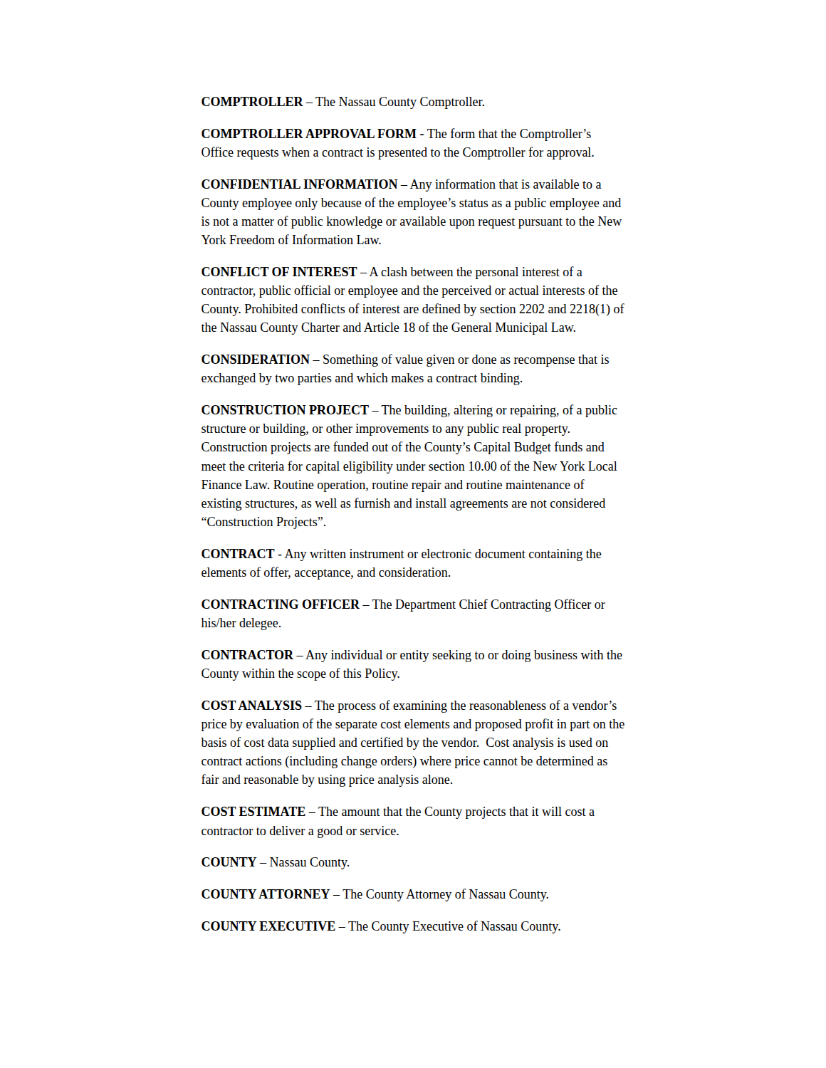COMPTROLLER – The Nassau County Comptroller.
COMPTROLLER APPROVAL FORM - The form that the Comptroller’s Office requests when a contract is presented to the Comptroller for approval.
CONFIDENTIAL INFORMATION – Any information that is available to a County employee only because of the employee’s status as a public employee and is not a matter of public knowledge or available upon request pursuant to the New York Freedom of Information Law.
CONFLICT OF INTEREST – A clash between the personal interest of a contractor, public official or employee and the perceived or actual interests of the County. Prohibited conflicts of interest are defined by section 2202 and 2218(1) of the Nassau County Charter and Article 18 of the General Municipal Law.
CONSIDERATION – Something of value given or done as recompense that is exchanged by two parties and which makes a contract binding.
CONSTRUCTION PROJECT – The building, altering or repairing, of a public structure or building, or other improvements to any public real property. Construction projects are funded out of the County’s Capital Budget funds and meet the criteria for capital eligibility under section 10.00 of the New York Local Finance Law. Routine operation, routine repair and routine maintenance of existing structures, as well as furnish and install agreements are not considered “Construction Projects”.
CONTRACT - Any written instrument or electronic document containing the elements of offer, acceptance, and consideration.
CONTRACTING OFFICER – The Department Chief Contracting Officer or his/her delegee.
CONTRACTOR – Any individual or entity seeking to or doing business with the County within the scope of this Policy.
COST ANALYSIS – The process of examining the reasonableness of a vendor’s price by evaluation of the separate cost elements and proposed profit in part on the basis of cost data supplied and certified by the vendor. Cost analysis is used on contract actions (including change orders) where price cannot be determined as fair and reasonable by using price analysis alone.
COST ESTIMATE – The amount that the County projects that it will cost a contractor to deliver a good or service.
COUNTY – Nassau County.
COUNTY ATTORNEY – The County Attorney of Nassau County.
COUNTY EXECUTIVE – The County Executive of Nassau County.